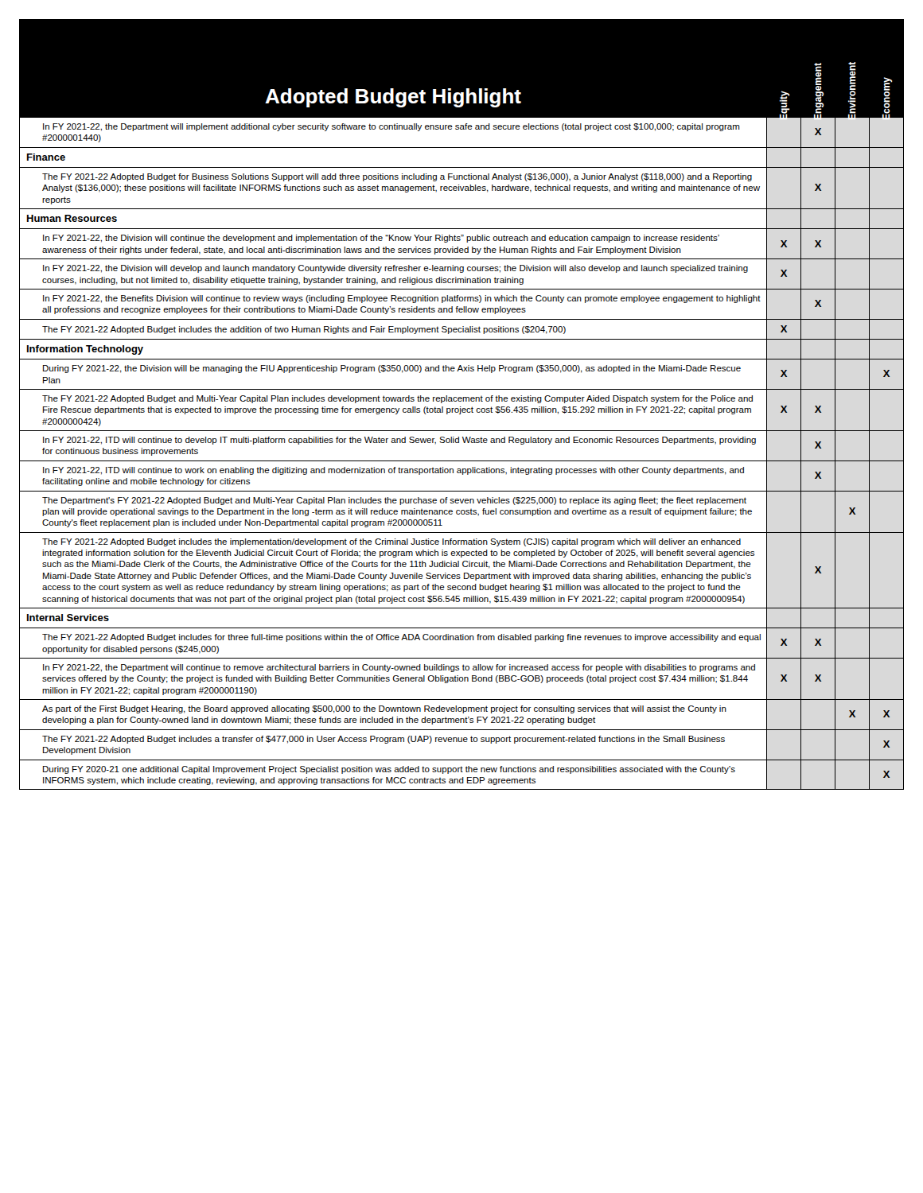| Adopted Budget Highlight | Equity | Engagement | Environment | Economy |
| --- | --- | --- | --- | --- |
| In FY 2021-22, the Department will implement additional cyber security software to continually ensure safe and secure elections (total project cost $100,000; capital program #2000001440) | | X | | |
| Finance | | | | |
| The FY 2021-22 Adopted Budget for Business Solutions Support will add three positions including a Functional Analyst ($136,000), a Junior Analyst ($118,000) and a Reporting Analyst ($136,000); these positions will facilitate INFORMS functions such as asset management, receivables, hardware, technical requests, and writing and maintenance of new reports | | X | | |
| Human Resources | | | | |
| In FY 2021-22, the Division will continue the development and implementation of the “Know Your Rights” public outreach and education campaign to increase residents’ awareness of their rights under federal, state, and local anti-discrimination laws and the services provided by the Human Rights and Fair Employment Division | X | X | | |
| In FY 2021-22, the Division will develop and launch mandatory Countywide diversity refresher e-learning courses; the Division will also develop and launch specialized training courses, including, but not limited to, disability etiquette training, bystander training, and religious discrimination training | X | | | |
| In FY 2021-22, the Benefits Division will continue to review ways (including Employee Recognition platforms) in which the County can promote employee engagement to highlight all professions and recognize employees for their contributions to Miami-Dade County’s residents and fellow employees | | X | | |
| The FY 2021-22 Adopted Budget includes the addition of two Human Rights and Fair Employment Specialist positions ($204,700) | X | | | |
| Information Technology | | | | |
| During FY 2021-22, the Division will be managing the FIU Apprenticeship Program ($350,000) and the Axis Help Program ($350,000), as adopted in the Miami-Dade Rescue Plan | X | | | X |
| The FY 2021-22 Adopted Budget and Multi-Year Capital Plan includes development towards the replacement of the existing Computer Aided Dispatch system for the Police and Fire Rescue departments that is expected to improve the processing time for emergency calls (total project cost $56.435 million, $15.292 million in FY 2021-22; capital program #2000000424) | X | X | | |
| In FY 2021-22, ITD will continue to develop IT multi-platform capabilities for the Water and Sewer, Solid Waste and Regulatory and Economic Resources Departments, providing for continuous business improvements | | X | | |
| In FY 2021-22, ITD will continue to work on enabling the digitizing and modernization of transportation applications, integrating processes with other County departments, and facilitating online and mobile technology for citizens | | X | | |
| The Department's FY 2021-22 Adopted Budget and Multi-Year Capital Plan includes the purchase of seven vehicles ($225,000) to replace its aging fleet; the fleet replacement plan will provide operational savings to the Department in the long -term as it will reduce maintenance costs, fuel consumption and overtime as a result of equipment failure; the County's fleet replacement plan is included under Non-Departmental capital program #2000000511 | | | X | |
| The FY 2021-22 Adopted Budget includes the implementation/development of the Criminal Justice Information System (CJIS) capital program which will deliver an enhanced integrated information solution for the Eleventh Judicial Circuit Court of Florida; the program which is expected to be completed by October of 2025, will benefit several agencies such as the Miami-Dade Clerk of the Courts, the Administrative Office of the Courts for the 11th Judicial Circuit, the Miami-Dade Corrections and Rehabilitation Department, the Miami-Dade State Attorney and Public Defender Offices, and the Miami-Dade County Juvenile Services Department with improved data sharing abilities, enhancing the public’s access to the court system as well as reduce redundancy by stream lining operations; as part of the second budget hearing $1 million was allocated to the project to fund the scanning of historical documents that was not part of the original project plan (total project cost $56.545 million, $15.439 million in FY 2021-22; capital program #2000000954) | | X | | |
| Internal Services | | | | |
| The FY 2021-22 Adopted Budget includes for three full-time positions within the of Office ADA Coordination from disabled parking fine revenues to improve accessibility and equal opportunity for disabled persons ($245,000) | X | X | | |
| In FY 2021-22, the Department will continue to remove architectural barriers in County-owned buildings to allow for increased access for people with disabilities to programs and services offered by the County; the project is funded with Building Better Communities General Obligation Bond (BBC-GOB) proceeds (total project cost $7.434 million; $1.844 million in FY 2021-22; capital program #2000001190) | X | X | | |
| As part of the First Budget Hearing, the Board approved allocating $500,000 to the Downtown Redevelopment project for consulting services that will assist the County in developing a plan for County-owned land in downtown Miami; these funds are included in the department’s FY 2021-22 operating budget | | | X | X |
| The FY 2021-22 Adopted Budget includes a transfer of $477,000 in User Access Program (UAP) revenue to support procurement-related functions in the Small Business Development Division | | | | X |
| During FY 2020-21 one additional Capital Improvement Project Specialist position was added to support the new functions and responsibilities associated with the County’s INFORMS system, which include creating, reviewing, and approving transactions for MCC contracts and EDP agreements | | | | X |